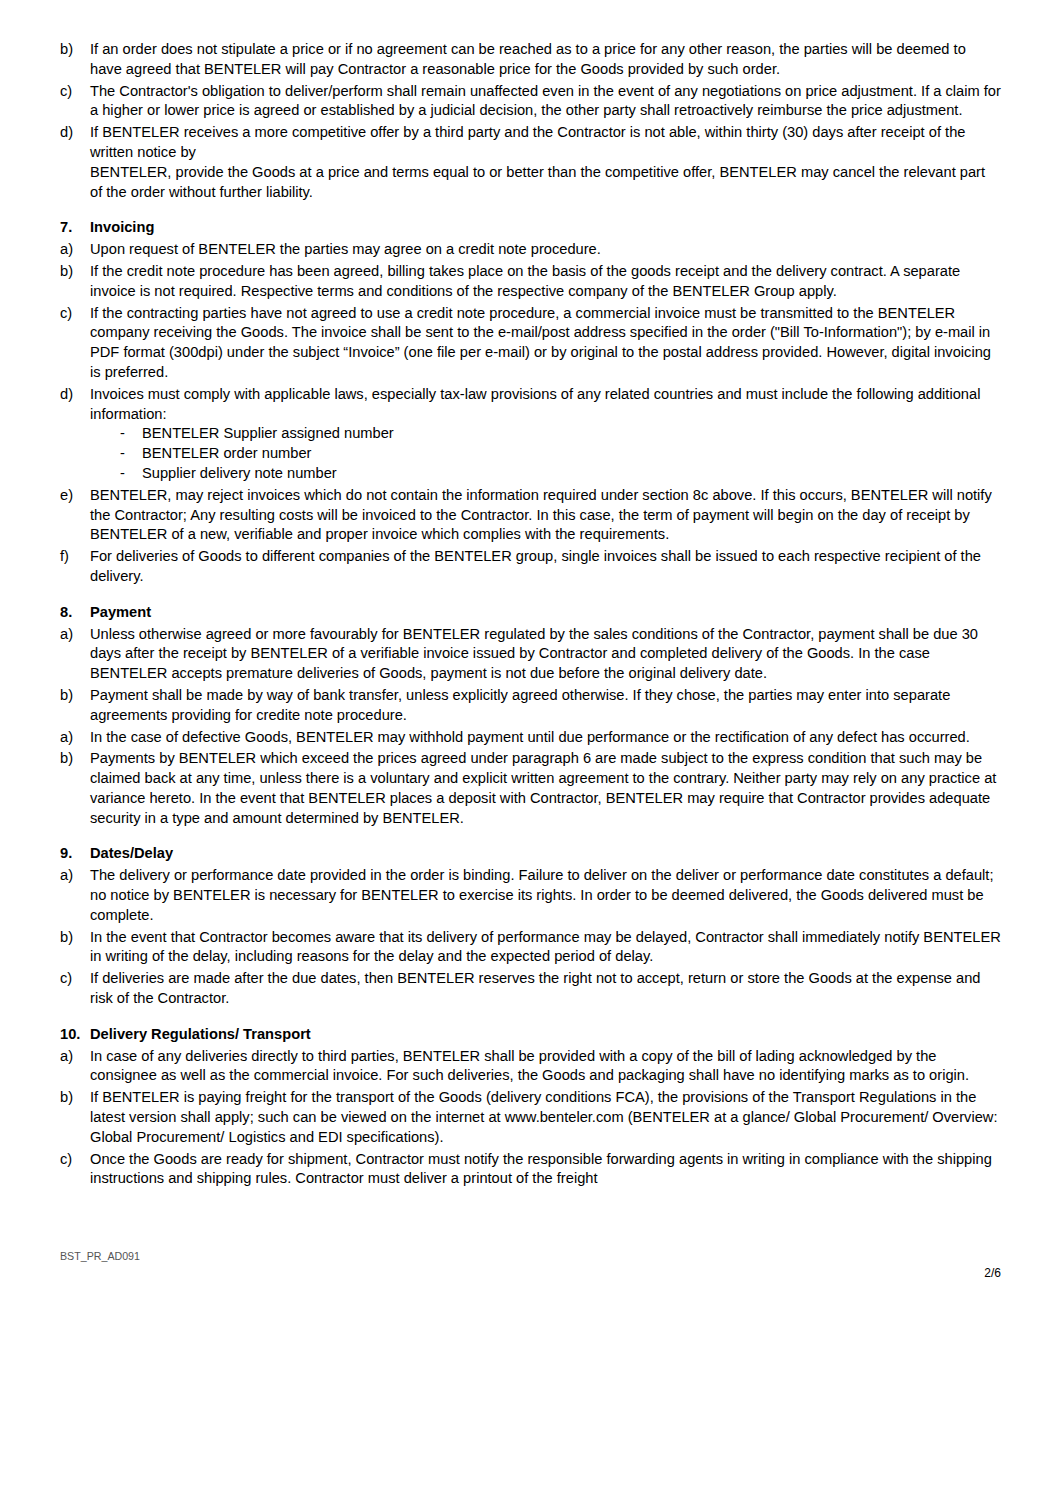b) If an order does not stipulate a price or if no agreement can be reached as to a price for any other reason, the parties will be deemed to have agreed that BENTELER will pay Contractor a reasonable price for the Goods provided by such order.
c) The Contractor's obligation to deliver/perform shall remain unaffected even in the event of any negotiations on price adjustment. If a claim for a higher or lower price is agreed or established by a judicial decision, the other party shall retroactively reimburse the price adjustment.
d) If BENTELER receives a more competitive offer by a third party and the Contractor is not able, within thirty (30) days after receipt of the written notice by
BENTELER, provide the Goods at a price and terms equal to or better than the competitive offer, BENTELER may cancel the relevant part of the order without further liability.
7. Invoicing
a) Upon request of BENTELER the parties may agree on a credit note procedure.
b) If the credit note procedure has been agreed, billing takes place on the basis of the goods receipt and the delivery contract. A separate invoice is not required. Respective terms and conditions of the respective company of the BENTELER Group apply.
c) If the contracting parties have not agreed to use a credit note procedure, a commercial invoice must be transmitted to the BENTELER company receiving the Goods. The invoice shall be sent to the e-mail/post address specified in the order ("Bill To-Information"); by e-mail in PDF format (300dpi) under the subject “Invoice” (one file per e-mail) or by original to the postal address provided. However, digital invoicing is preferred.
d) Invoices must comply with applicable laws, especially tax-law provisions of any related countries and must include the following additional information:
-BENTELER Supplier assigned number
-BENTELER order number
-Supplier delivery note number
e) BENTELER, may reject invoices which do not contain the information required under section 8c above. If this occurs, BENTELER will notify the Contractor; Any resulting costs will be invoiced to the Contractor. In this case, the term of payment will begin on the day of receipt by BENTELER of a new, verifiable and proper invoice which complies with the requirements.
f) For deliveries of Goods to different companies of the BENTELER group, single invoices shall be issued to each respective recipient of the delivery.
8. Payment
a) Unless otherwise agreed or more favourably for BENTELER regulated by the sales conditions of the Contractor, payment shall be due 30 days after the receipt by BENTELER of a verifiable invoice issued by Contractor and completed delivery of the Goods. In the case BENTELER accepts premature deliveries of Goods, payment is not due before the original delivery date.
b) Payment shall be made by way of bank transfer, unless explicitly agreed otherwise. If they chose, the parties may enter into separate agreements providing for credite note procedure.
a) In the case of defective Goods, BENTELER may withhold payment until due performance or the rectification of any defect has occurred.
b) Payments by BENTELER which exceed the prices agreed under paragraph 6 are made subject to the express condition that such may be claimed back at any time, unless there is a voluntary and explicit written agreement to the contrary. Neither party may rely on any practice at variance hereto. In the event that BENTELER places a deposit with Contractor, BENTELER may require that Contractor provides adequate security in a type and amount determined by BENTELER.
9. Dates/Delay
a) The delivery or performance date provided in the order is binding. Failure to deliver on the deliver or performance date constitutes a default; no notice by BENTELER is necessary for BENTELER to exercise its rights. In order to be deemed delivered, the Goods delivered must be complete.
b) In the event that Contractor becomes aware that its delivery of performance may be delayed, Contractor shall immediately notify BENTELER in writing of the delay, including reasons for the delay and the expected period of delay.
c) If deliveries are made after the due dates, then BENTELER reserves the right not to accept, return or store the Goods at the expense and risk of the Contractor.
10. Delivery Regulations/ Transport
a) In case of any deliveries directly to third parties, BENTELER shall be provided with a copy of the bill of lading acknowledged by the consignee as well as the commercial invoice. For such deliveries, the Goods and packaging shall have no identifying marks as to origin.
b) If BENTELER is paying freight for the transport of the Goods (delivery conditions FCA), the provisions of the Transport Regulations in the latest version shall apply; such can be viewed on the internet at www.benteler.com (BENTELER at a glance/ Global Procurement/ Overview: Global Procurement/ Logistics and EDI specifications).
c) Once the Goods are ready for shipment, Contractor must notify the responsible forwarding agents in writing in compliance with the shipping instructions and shipping rules. Contractor must deliver a printout of the freight
BST_PR_AD091 2/6